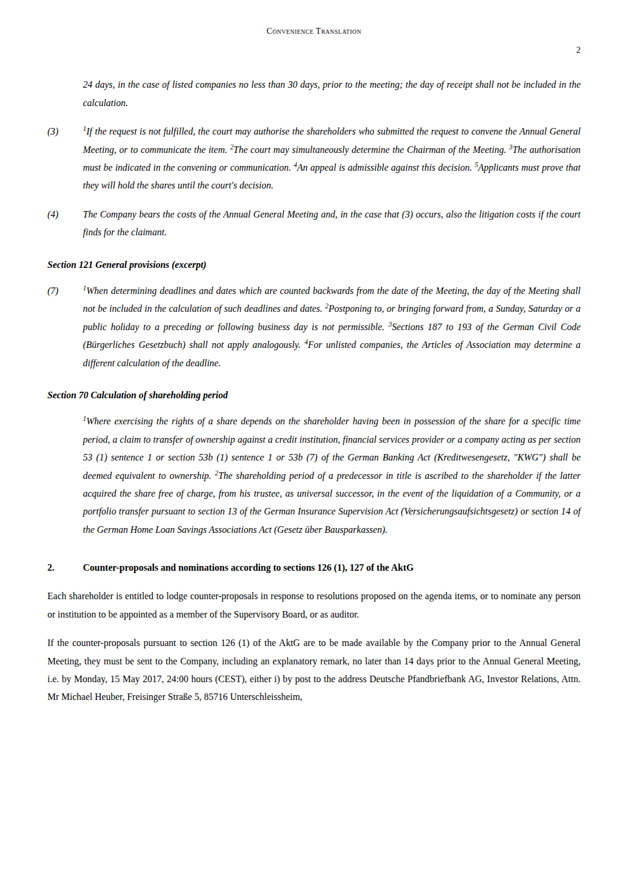Convenience Translation
2
24 days, in the case of listed companies no less than 30 days, prior to the meeting; the day of receipt shall not be included in the calculation.
(3)
1If the request is not fulfilled, the court may authorise the shareholders who submitted the request to convene the Annual General Meeting, or to communicate the item. 2The court may simultaneously determine the Chairman of the Meeting. 3The authorisation must be indicated in the convening or communication. 4An appeal is admissible against this decision. 5Applicants must prove that they will hold the shares until the court's decision.
(4)
The Company bears the costs of the Annual General Meeting and, in the case that (3) occurs, also the litigation costs if the court finds for the claimant.
Section 121 General provisions (excerpt)
(7)
1When determining deadlines and dates which are counted backwards from the date of the Meeting, the day of the Meeting shall not be included in the calculation of such deadlines and dates. 2Postponing to, or bringing forward from, a Sunday, Saturday or a public holiday to a preceding or following business day is not permissible. 3Sections 187 to 193 of the German Civil Code (Bürgerliches Gesetzbuch) shall not apply analogously. 4For unlisted companies, the Articles of Association may determine a different calculation of the deadline.
Section 70 Calculation of shareholding period
1Where exercising the rights of a share depends on the shareholder having been in possession of the share for a specific time period, a claim to transfer of ownership against a credit institution, financial services provider or a company acting as per section 53 (1) sentence 1 or section 53b (1) sentence 1 or 53b (7) of the German Banking Act (Kreditwesengesetz, "KWG") shall be deemed equivalent to ownership. 2The shareholding period of a predecessor in title is ascribed to the shareholder if the latter acquired the share free of charge, from his trustee, as universal successor, in the event of the liquidation of a Community, or a portfolio transfer pursuant to section 13 of the German Insurance Supervision Act (Versicherungsaufsichtsgesetz) or section 14 of the German Home Loan Savings Associations Act (Gesetz über Bausparkassen).
2.
Counter-proposals and nominations according to sections 126 (1), 127 of the AktG
Each shareholder is entitled to lodge counter-proposals in response to resolutions proposed on the agenda items, or to nominate any person or institution to be appointed as a member of the Supervisory Board, or as auditor.
If the counter-proposals pursuant to section 126 (1) of the AktG are to be made available by the Company prior to the Annual General Meeting, they must be sent to the Company, including an explanatory remark, no later than 14 days prior to the Annual General Meeting, i.e. by Monday, 15 May 2017, 24:00 hours (CEST), either i) by post to the address Deutsche Pfandbriefbank AG, Investor Relations, Attn. Mr Michael Heuber, Freisinger Straße 5, 85716 Unterschleissheim,